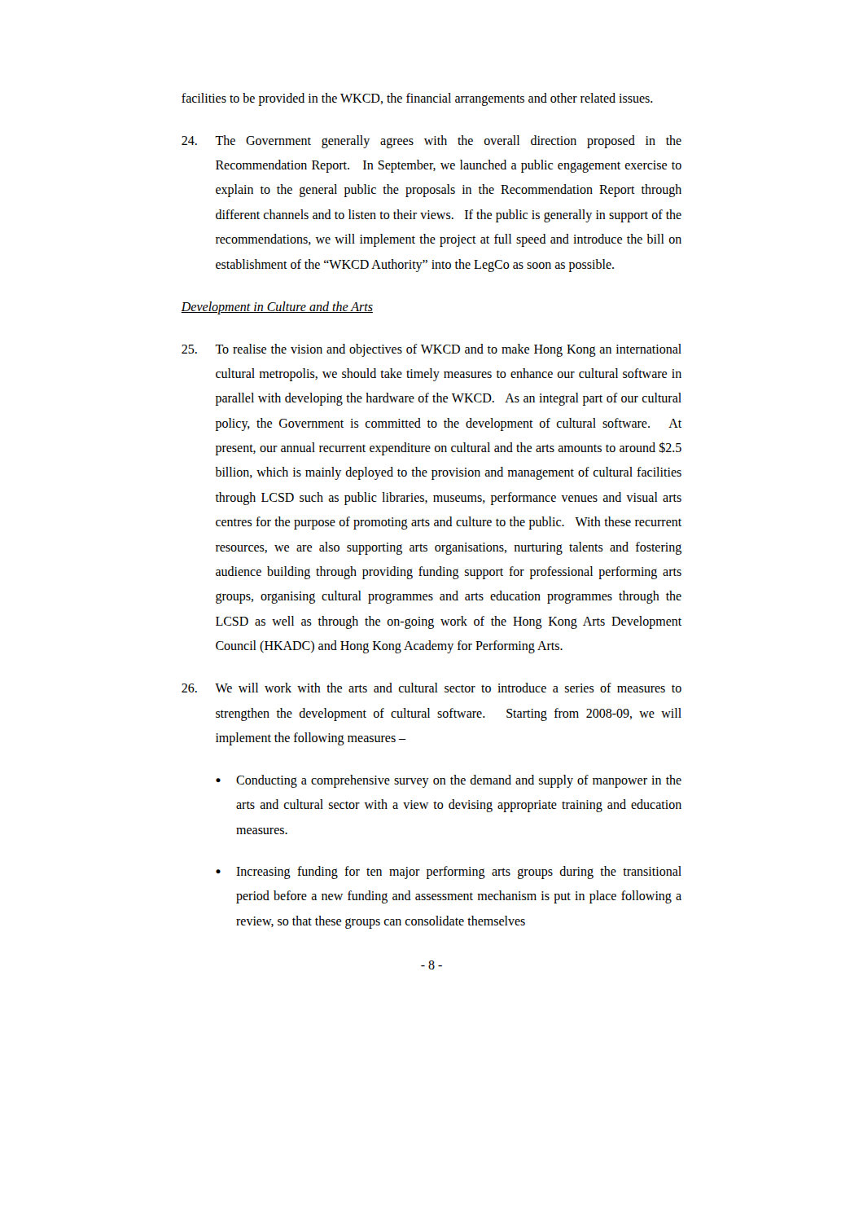facilities to be provided in the WKCD, the financial arrangements and other related issues.
24. The Government generally agrees with the overall direction proposed in the Recommendation Report. In September, we launched a public engagement exercise to explain to the general public the proposals in the Recommendation Report through different channels and to listen to their views. If the public is generally in support of the recommendations, we will implement the project at full speed and introduce the bill on establishment of the “WKCD Authority” into the LegCo as soon as possible.
Development in Culture and the Arts
25. To realise the vision and objectives of WKCD and to make Hong Kong an international cultural metropolis, we should take timely measures to enhance our cultural software in parallel with developing the hardware of the WKCD. As an integral part of our cultural policy, the Government is committed to the development of cultural software. At present, our annual recurrent expenditure on cultural and the arts amounts to around $2.5 billion, which is mainly deployed to the provision and management of cultural facilities through LCSD such as public libraries, museums, performance venues and visual arts centres for the purpose of promoting arts and culture to the public. With these recurrent resources, we are also supporting arts organisations, nurturing talents and fostering audience building through providing funding support for professional performing arts groups, organising cultural programmes and arts education programmes through the LCSD as well as through the on-going work of the Hong Kong Arts Development Council (HKADC) and Hong Kong Academy for Performing Arts.
26. We will work with the arts and cultural sector to introduce a series of measures to strengthen the development of cultural software. Starting from 2008-09, we will implement the following measures –
Conducting a comprehensive survey on the demand and supply of manpower in the arts and cultural sector with a view to devising appropriate training and education measures.
Increasing funding for ten major performing arts groups during the transitional period before a new funding and assessment mechanism is put in place following a review, so that these groups can consolidate themselves
- 8 -